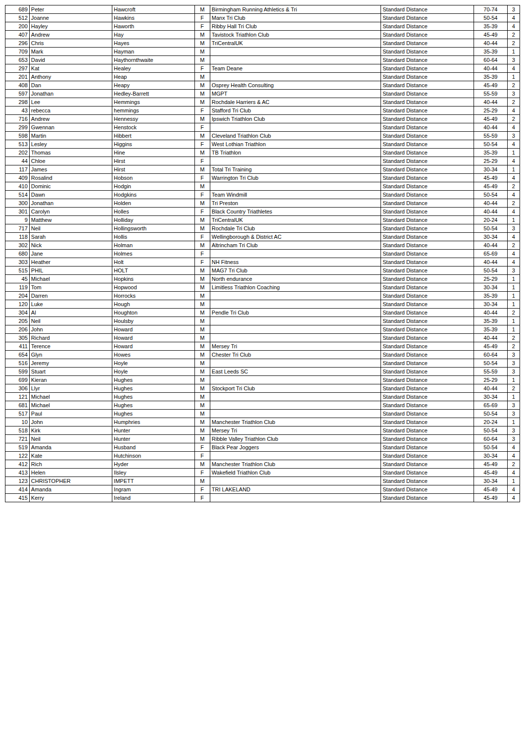| 689 | Peter | Hawcroft | M | Birmingham Running Athletics & Tri | Standard Distance | 70-74 | 3 |
| 512 | Joanne | Hawkins | F | Manx Tri Club | Standard Distance | 50-54 | 4 |
| 200 | Hayley | Haworth | F | Ribby Hall Tri Club | Standard Distance | 35-39 | 4 |
| 407 | Andrew | Hay | M | Tavistock Triathlon Club | Standard Distance | 45-49 | 2 |
| 296 | Chris | Hayes | M | TriCentralUK | Standard Distance | 40-44 | 2 |
| 709 | Mark | Hayman | M | | Standard Distance | 35-39 | 1 |
| 653 | David | Haythornthwaite | M | | Standard Distance | 60-64 | 3 |
| 297 | Kat | Healey | F | Team Deane | Standard Distance | 40-44 | 4 |
| 201 | Anthony | Heap | M | | Standard Distance | 35-39 | 1 |
| 408 | Dan | Heapy | M | Osprey Health Consulting | Standard Distance | 45-49 | 2 |
| 597 | Jonathan | Hedley-Barrett | M | MGPT | Standard Distance | 55-59 | 3 |
| 298 | Lee | Hemmings | M | Rochdale Harriers & AC | Standard Distance | 40-44 | 2 |
| 43 | rebecca | hemmings | F | Stafford Tri Club | Standard Distance | 25-29 | 4 |
| 716 | Andrew | Hennessy | M | Ipswich Triathlon Club | Standard Distance | 45-49 | 2 |
| 299 | Gwennan | Henstock | F | | Standard Distance | 40-44 | 4 |
| 598 | Martin | Hibbert | M | Cleveland Triathlon Club | Standard Distance | 55-59 | 3 |
| 513 | Lesley | Higgins | F | West Lothian Triathlon | Standard Distance | 50-54 | 4 |
| 202 | Thomas | Hine | M | TB Triathlon | Standard Distance | 35-39 | 1 |
| 44 | Chloe | Hirst | F | | Standard Distance | 25-29 | 4 |
| 117 | James | Hirst | M | Total Tri Training | Standard Distance | 30-34 | 1 |
| 409 | Rosalind | Hobson | F | Warrington Tri Club | Standard Distance | 45-49 | 4 |
| 410 | Dominic | Hodgin | M | | Standard Distance | 45-49 | 2 |
| 514 | Dawn | Hodgkins | F | Team Windmill | Standard Distance | 50-54 | 4 |
| 300 | Jonathan | Holden | M | Tri Preston | Standard Distance | 40-44 | 2 |
| 301 | Carolyn | Holles | F | Black Country Triathletes | Standard Distance | 40-44 | 4 |
| 9 | Matthew | Holliday | M | TriCentralUK | Standard Distance | 20-24 | 1 |
| 717 | Neil | Hollingsworth | M | Rochdale Tri Club | Standard Distance | 50-54 | 3 |
| 118 | Sarah | Hollis | F | Wellingborough & District AC | Standard Distance | 30-34 | 4 |
| 302 | Nick | Holman | M | Altrincham Tri Club | Standard Distance | 40-44 | 2 |
| 680 | Jane | Holmes | F | | Standard Distance | 65-69 | 4 |
| 303 | Heather | Holt | F | NH Fitness | Standard Distance | 40-44 | 4 |
| 515 | PHIL | HOLT | M | MAG7 Tri Club | Standard Distance | 50-54 | 3 |
| 45 | Michael | Hopkins | M | North endurance | Standard Distance | 25-29 | 1 |
| 119 | Tom | Hopwood | M | Limitless Triathlon Coaching | Standard Distance | 30-34 | 1 |
| 204 | Darren | Horrocks | M | | Standard Distance | 35-39 | 1 |
| 120 | Luke | Hough | M | | Standard Distance | 30-34 | 1 |
| 304 | Al | Houghton | M | Pendle Tri Club | Standard Distance | 40-44 | 2 |
| 205 | Neil | Houlsby | M | | Standard Distance | 35-39 | 1 |
| 206 | John | Howard | M | | Standard Distance | 35-39 | 1 |
| 305 | Richard | Howard | M | | Standard Distance | 40-44 | 2 |
| 411 | Terence | Howard | M | Mersey Tri | Standard Distance | 45-49 | 2 |
| 654 | Glyn | Howes | M | Chester Tri Club | Standard Distance | 60-64 | 3 |
| 516 | Jeremy | Hoyle | M | | Standard Distance | 50-54 | 3 |
| 599 | Stuart | Hoyle | M | East Leeds SC | Standard Distance | 55-59 | 3 |
| 699 | Kieran | Hughes | M | | Standard Distance | 25-29 | 1 |
| 306 | Llyr | Hughes | M | Stockport Tri Club | Standard Distance | 40-44 | 2 |
| 121 | Michael | Hughes | M | | Standard Distance | 30-34 | 1 |
| 681 | Michael | Hughes | M | | Standard Distance | 65-69 | 3 |
| 517 | Paul | Hughes | M | | Standard Distance | 50-54 | 3 |
| 10 | John | Humphries | M | Manchester Triathlon Club | Standard Distance | 20-24 | 1 |
| 518 | Kirk | Hunter | M | Mersey Tri | Standard Distance | 50-54 | 3 |
| 721 | Neil | Hunter | M | Ribble Valley Triathlon Club | Standard Distance | 60-64 | 3 |
| 519 | Amanda | Husband | F | Black Pear Joggers | Standard Distance | 50-54 | 4 |
| 122 | Kate | Hutchinson | F | | Standard Distance | 30-34 | 4 |
| 412 | Rich | Hyder | M | Manchester Triathlon Club | Standard Distance | 45-49 | 2 |
| 413 | Helen | Ilsley | F | Wakefield Triathlon Club | Standard Distance | 45-49 | 4 |
| 123 | CHRISTOPHER | IMPETT | M | | Standard Distance | 30-34 | 1 |
| 414 | Amanda | Ingram | F | TRI LAKELAND | Standard Distance | 45-49 | 4 |
| 415 | Kerry | Ireland | F | | Standard Distance | 45-49 | 4 |